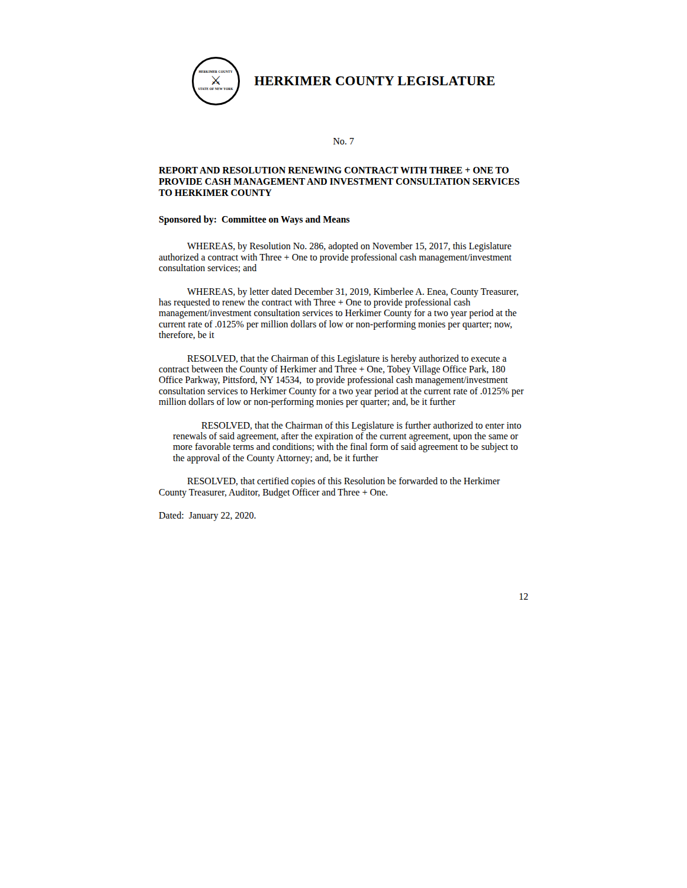HERKIMER COUNTY
⚔
STATE OF NEW YORK
HERKIMER COUNTY LEGISLATURE
No. 7
Report and Resolution Renewing Contract with Three + One to Provide Cash Management and Investment Consultation Services to Herkimer County
Sponsored by: Committee on Ways and Means
WHEREAS, by Resolution No. 286, adopted on November 15, 2017, this Legislature authorized a contract with Three + One to provide professional cash management/investment consultation services; and
WHEREAS, by letter dated December 31, 2019, Kimberlee A. Enea, County Treasurer, has requested to renew the contract with Three + One to provide professional cash management/investment consultation services to Herkimer County for a two year period at the current rate of .0125% per million dollars of low or non-performing monies per quarter; now, therefore, be it
RESOLVED, that the Chairman of this Legislature is hereby authorized to execute a contract between the County of Herkimer and Three + One, Tobey Village Office Park, 180 Office Parkway, Pittsford, NY 14534, to provide professional cash management/investment consultation services to Herkimer County for a two year period at the current rate of .0125% per million dollars of low or non-performing monies per quarter; and, be it further
RESOLVED, that the Chairman of this Legislature is further authorized to enter into renewals of said agreement, after the expiration of the current agreement, upon the same or more favorable terms and conditions; with the final form of said agreement to be subject to the approval of the County Attorney; and, be it further
RESOLVED, that certified copies of this Resolution be forwarded to the Herkimer County Treasurer, Auditor, Budget Officer and Three + One.
Dated: January 22, 2020.
12